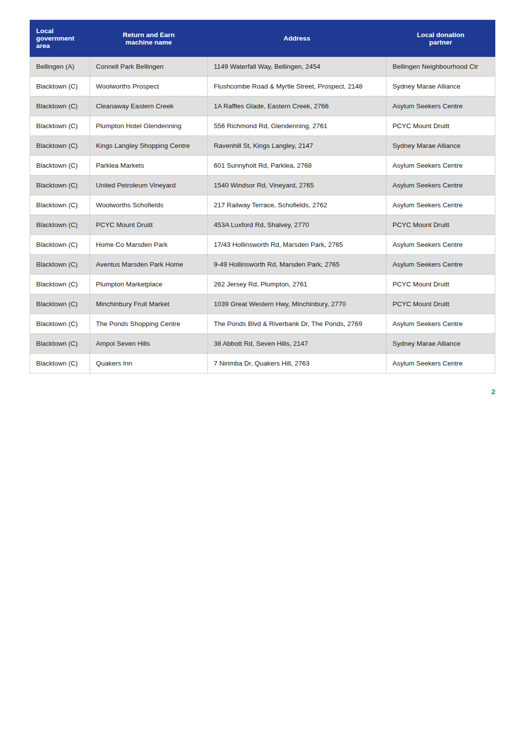| Local government area | Return and Earn machine name | Address | Local donation partner |
| --- | --- | --- | --- |
| Bellingen (A) | Connell Park Bellingen | 1149 Waterfall Way, Bellingen, 2454 | Bellingen Neighbourhood Ctr |
| Blacktown (C) | Woolworths Prospect | Flushcombe Road & Myrtle Street, Prospect, 2148 | Sydney Marae Alliance |
| Blacktown (C) | Cleanaway Eastern Creek | 1A Raffles Glade, Eastern Creek, 2766 | Asylum Seekers Centre |
| Blacktown (C) | Plumpton Hotel Glendenning | 556 Richmond Rd, Glendenning, 2761 | PCYC Mount Druitt |
| Blacktown (C) | Kings Langley Shopping Centre | Ravenhill St, Kings Langley, 2147 | Sydney Marae Alliance |
| Blacktown (C) | Parklea Markets | 601 Sunnyholt Rd, Parklea, 2768 | Asylum Seekers Centre |
| Blacktown (C) | United Petroleum Vineyard | 1540 Windsor Rd, Vineyard, 2765 | Asylum Seekers Centre |
| Blacktown (C) | Woolworths Schofields | 217 Railway Terrace, Schofields, 2762 | Asylum Seekers Centre |
| Blacktown (C) | PCYC Mount Druitt | 453A Luxford Rd, Shalvey, 2770 | PCYC Mount Druitt |
| Blacktown (C) | Home Co Marsden Park | 17/43 Hollinsworth Rd, Marsden Park, 2765 | Asylum Seekers Centre |
| Blacktown (C) | Aventus Marsden Park Home | 9-49 Hollinsworth Rd, Marsden Park, 2765 | Asylum Seekers Centre |
| Blacktown (C) | Plumpton Marketplace | 262 Jersey Rd, Plumpton, 2761 | PCYC Mount Druitt |
| Blacktown (C) | Minchinbury Fruit Market | 1039 Great Western Hwy, Minchinbury, 2770 | PCYC Mount Druitt |
| Blacktown (C) | The Ponds Shopping Centre | The Ponds Blvd & Riverbank Dr, The Ponds, 2769 | Asylum Seekers Centre |
| Blacktown (C) | Ampol Seven Hills | 38 Abbott Rd, Seven Hills, 2147 | Sydney Marae Alliance |
| Blacktown (C) | Quakers Inn | 7 Nirimba Dr, Quakers Hill, 2763 | Asylum Seekers Centre |
2